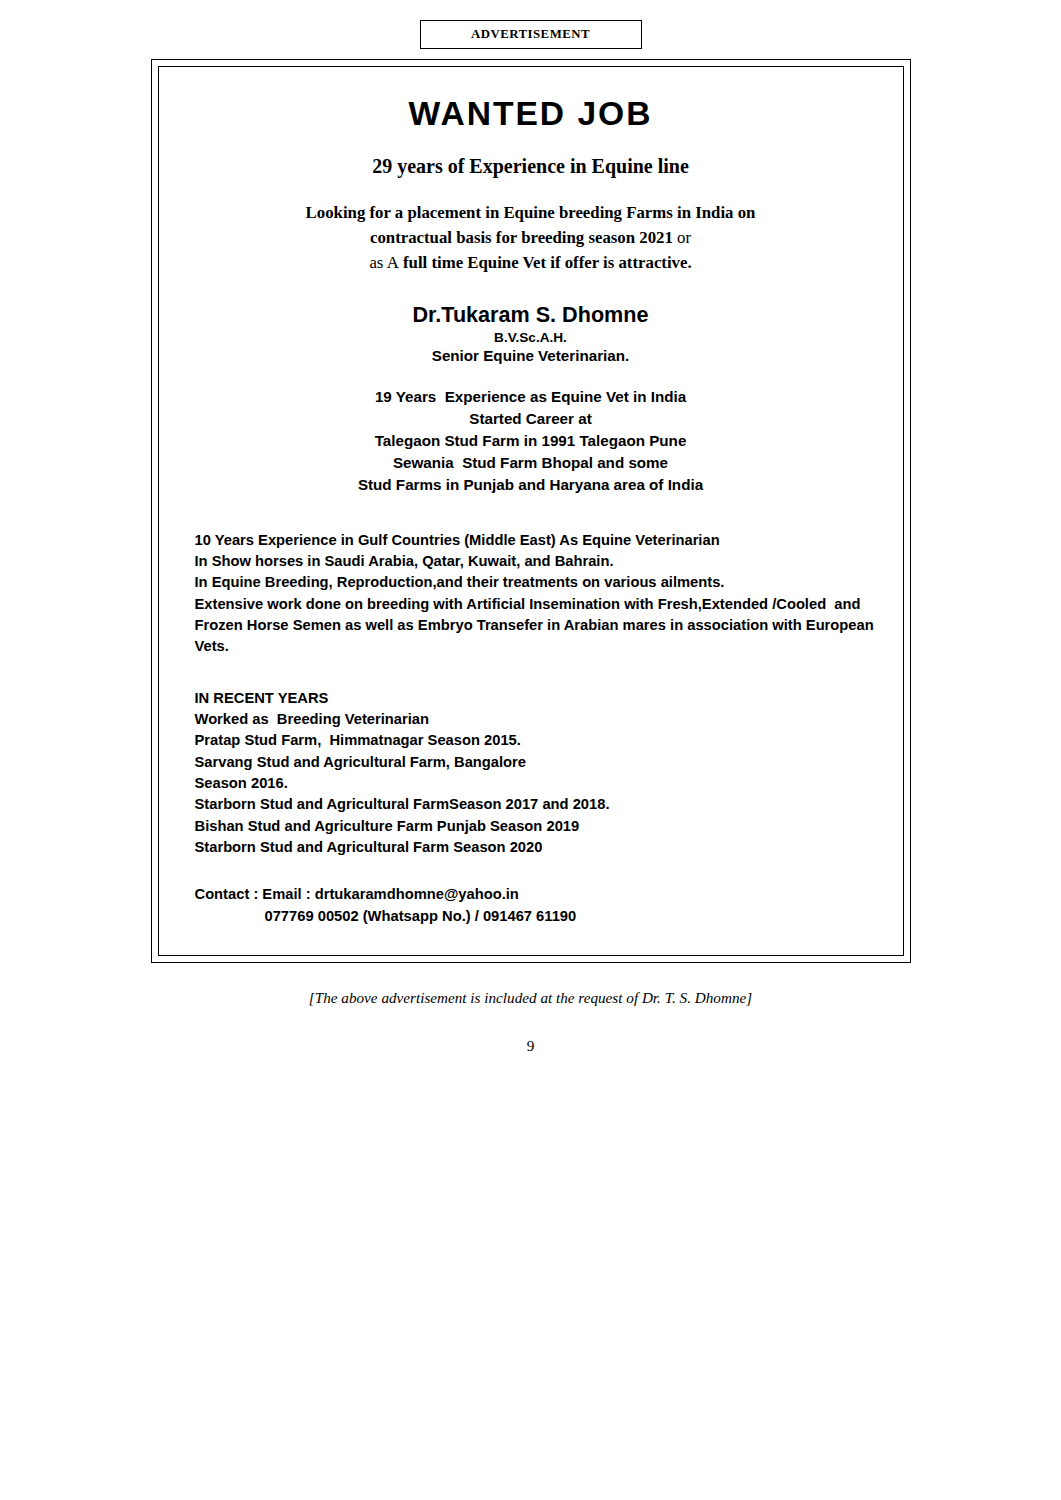ADVERTISEMENT
WANTED JOB
29 years of Experience in Equine line
Looking for a placement in Equine breeding Farms in India on
contractual basis for breeding season 2021 or
as A full time Equine Vet if offer is attractive.
Dr.Tukaram S. Dhomne
B.V.Sc.A.H.
Senior Equine Veterinarian.
19 Years Experience as Equine Vet in India
Started Career at
Talegaon Stud Farm in 1991 Talegaon Pune
Sewania Stud Farm Bhopal and some
Stud Farms in Punjab and Haryana area of India
10 Years Experience in Gulf Countries (Middle East) As Equine Veterinarian
In Show horses in Saudi Arabia, Qatar, Kuwait, and Bahrain.
In Equine Breeding, Reproduction,and their treatments on various ailments.
Extensive work done on breeding with Artificial Insemination with Fresh,Extended /Cooled and Frozen Horse Semen as well as Embryo Transefer in Arabian mares in association with European Vets.
IN RECENT YEARS
Worked as Breeding Veterinarian
Pratap Stud Farm, Himmatnagar Season 2015.
Sarvang Stud and Agricultural Farm, Bangalore
Season 2016.
Starborn Stud and Agricultural FarmSeason 2017 and 2018.
Bishan Stud and Agriculture Farm Punjab Season 2019
Starborn Stud and Agricultural Farm Season 2020
Contact : Email : drtukaramdhomne@yahoo.in
077769 00502 (Whatsapp No.) / 091467 61190
[The above advertisement is included at the request of Dr. T. S. Dhomne]
9